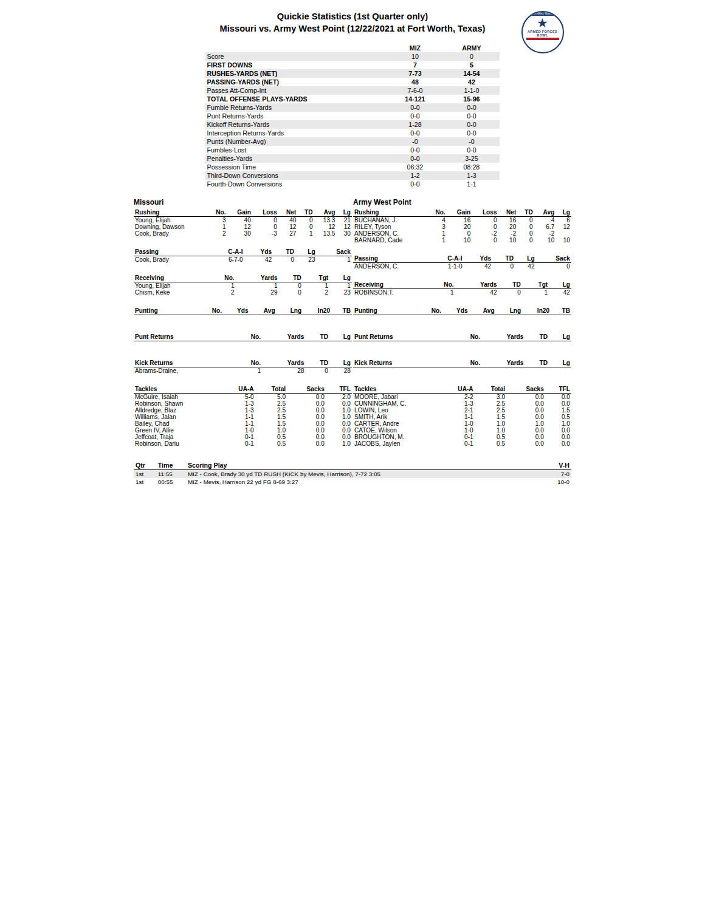LOCKHEED MARTIN
★
ARMED FORCES
BOWL
Quickie Statistics (1st Quarter only)
Missouri vs. Army West Point (12/22/2021 at Fort Worth, Texas)
| | MIZ | ARMY |
| Score | 10 | 0 |
| FIRST DOWNS | 7 | 5 |
| RUSHES-YARDS (NET) | 7-73 | 14-54 |
| PASSING-YARDS (NET) | 48 | 42 |
| Passes Att-Comp-Int | 7-6-0 | 1-1-0 |
| TOTAL OFFENSE PLAYS-YARDS | 14-121 | 15-96 |
| Fumble Returns-Yards | 0-0 | 0-0 |
| Punt Returns-Yards | 0-0 | 0-0 |
| Kickoff Returns-Yards | 1-28 | 0-0 |
| Interception Returns-Yards | 0-0 | 0-0 |
| Punts (Number-Avg) | -0 | -0 |
| Fumbles-Lost | 0-0 | 0-0 |
| Penalties-Yards | 0-0 | 3-25 |
| Possession Time | 06:32 | 08:28 |
| Third-Down Conversions | 1-2 | 1-3 |
| Fourth-Down Conversions | 0-0 | 1-1 |
| Missouri / Rushing / No. / Gain / Loss / Net / TD / Avg / Lg / / --- / --- / --- / --- / --- / --- / --- / --- / / Young, Elijah / 3 / 40 / 0 / 40 / 0 / 13.3 / 21 / / Downing, Dawson / 1 / 12 / 0 / 12 / 0 / 12 / 12 / / Cook, Brady / 2 / 30 / -3 / 27 / 1 / 13.5 / 30 / / Passing / C-A-I / Yds / TD / Lg / Sack / / --- / --- / --- / --- / --- / --- / / Cook, Brady / 6-7-0 / 42 / 0 / 23 / 1 / / Receiving / No. / Yards / TD / Tgt / Lg / / --- / --- / --- / --- / --- / --- / / Young, Elijah / 1 / 1 / 0 / 1 / 1 / / Chism, Keke / 2 / 29 / 0 / 2 / 23 / / Punting / No. / Yds / Avg / Lng / In20 / TB / / --- / --- / --- / --- / --- / --- / --- / / Punt Returns / No. / Yards / TD / Lg / / --- / --- / --- / --- / --- / / Kick Returns / No. / Yards / TD / Lg / / --- / --- / --- / --- / --- / / Abrams-Draine, / 1 / 28 / 0 / 28 / / Tackles / UA-A / Total / Sacks / TFL / / --- / --- / --- / --- / --- / / McGuire, Isaiah / 5-0 / 5.0 / 0.0 / 2.0 / / Robinson, Shawn / 1-3 / 2.5 / 0.0 / 0.0 / / Alldredge, Blaz / 1-3 / 2.5 / 0.0 / 1.0 / / Williams, Jalan / 1-1 / 1.5 / 0.0 / 1.0 / / Bailey, Chad / 1-1 / 1.5 / 0.0 / 0.0 / / Green IV, Allie / 1-0 / 1.0 / 0.0 / 0.0 / / Jeffcoat, Traja / 0-1 / 0.5 / 0.0 / 0.0 / / Robinson, Dariu / 0-1 / 0.5 / 0.0 / 1.0 / | | Army West Point / Rushing / No. / Gain / Loss / Net / TD / Avg / Lg / / --- / --- / --- / --- / --- / --- / --- / --- / / BUCHANAN, J. / 4 / 16 / 0 / 16 / 0 / 4 / 6 / / RILEY, Tyson / 3 / 20 / 0 / 20 / 0 / 6.7 / 12 / / ANDERSON, C. / 1 / 0 / -2 / -2 / 0 / -2 / / / BARNARD, Cade / 1 / 10 / 0 / 10 / 0 / 10 / 10 / / Passing / C-A-I / Yds / TD / Lg / Sack / / --- / --- / --- / --- / --- / --- / / ANDERSON, C. / 1-1-0 / 42 / 0 / 42 / 0 / / Receiving / No. / Yards / TD / Tgt / Lg / / --- / --- / --- / --- / --- / --- / / ROBINSON,T. / 1 / 42 / 0 / 1 / 42 / / Punting / No. / Yds / Avg / Lng / In20 / TB / / --- / --- / --- / --- / --- / --- / --- / / Punt Returns / No. / Yards / TD / Lg / / --- / --- / --- / --- / --- / / Kick Returns / No. / Yards / TD / Lg / / --- / --- / --- / --- / --- / / Tackles / UA-A / Total / Sacks / TFL / / --- / --- / --- / --- / --- / / MOORE, Jabari / 2-2 / 3.0 / 0.0 / 0.0 / / CUNNINGHAM, C. / 1-3 / 2.5 / 0.0 / 0.0 / / LOWIN, Leo / 2-1 / 2.5 / 0.0 / 1.5 / / SMITH, Arik / 1-1 / 1.5 / 0.0 / 0.5 / / CARTER, Andre / 1-0 / 1.0 / 1.0 / 1.0 / / CATOE, Wilson / 1-0 / 1.0 / 0.0 / 0.0 / / BROUGHTON, M. / 0-1 / 0.5 / 0.0 / 0.0 / / JACOBS, Jaylen / 0-1 / 0.5 / 0.0 / 0.0 / |
| Qtr | Time | Scoring Play | V-H |
| --- | --- | --- | --- |
| 1st | 11:55 | MIZ - Cook, Brady 30 yd TD RUSH (KICK by Mevis, Harrison), 7-72 3:05 | 7-0 |
| 1st | 00:55 | MIZ - Mevis, Harrison 22 yd FG 8-69 3:27 | 10-0 |